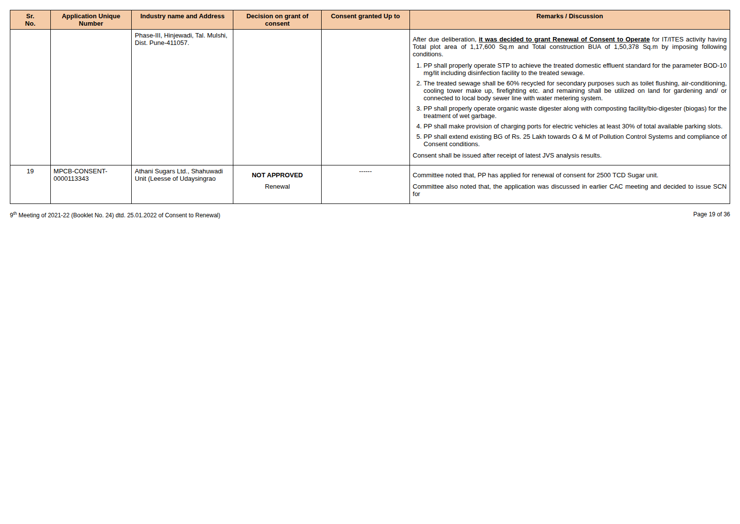| Sr. No. | Application Unique Number | Industry name and Address | Decision on grant of consent | Consent granted Up to | Remarks / Discussion |
| --- | --- | --- | --- | --- | --- |
| | | Phase-III, Hinjewadi, Tal. Mulshi, Dist. Pune-411057. | | | After due deliberation, it was decided to grant Renewal of Consent to Operate for IT/ITES activity having Total plot area of 1,17,600 Sq.m and Total construction BUA of 1,50,378 Sq.m by imposing following conditions. PP shall properly operate STP to achieve the treated domestic effluent standard for the parameter BOD-10 mg/lit including disinfection facility to the treated sewage. The treated sewage shall be 60% recycled for secondary purposes such as toilet flushing, air-conditioning, cooling tower make up, firefighting etc. and remaining shall be utilized on land for gardening and/ or connected to local body sewer line with water metering system. PP shall properly operate organic waste digester along with composting facility/bio-digester (biogas) for the treatment of wet garbage. PP shall make provision of charging ports for electric vehicles at least 30% of total available parking slots. PP shall extend existing BG of Rs. 25 Lakh towards O & M of Pollution Control Systems and compliance of Consent conditions. Consent shall be issued after receipt of latest JVS analysis results. |
| 19 | MPCB-CONSENT-0000113343 | Athani Sugars Ltd., Shahuwadi Unit (Leesse of Udaysingrao | NOT APPROVED Renewal | ------ | Committee noted that, PP has applied for renewal of consent for 2500 TCD Sugar unit. Committee also noted that, the application was discussed in earlier CAC meeting and decided to issue SCN for |
9th Meeting of 2021-22 (Booklet No. 24) dtd. 25.01.2022 of Consent to Renewal)
Page 19 of 36